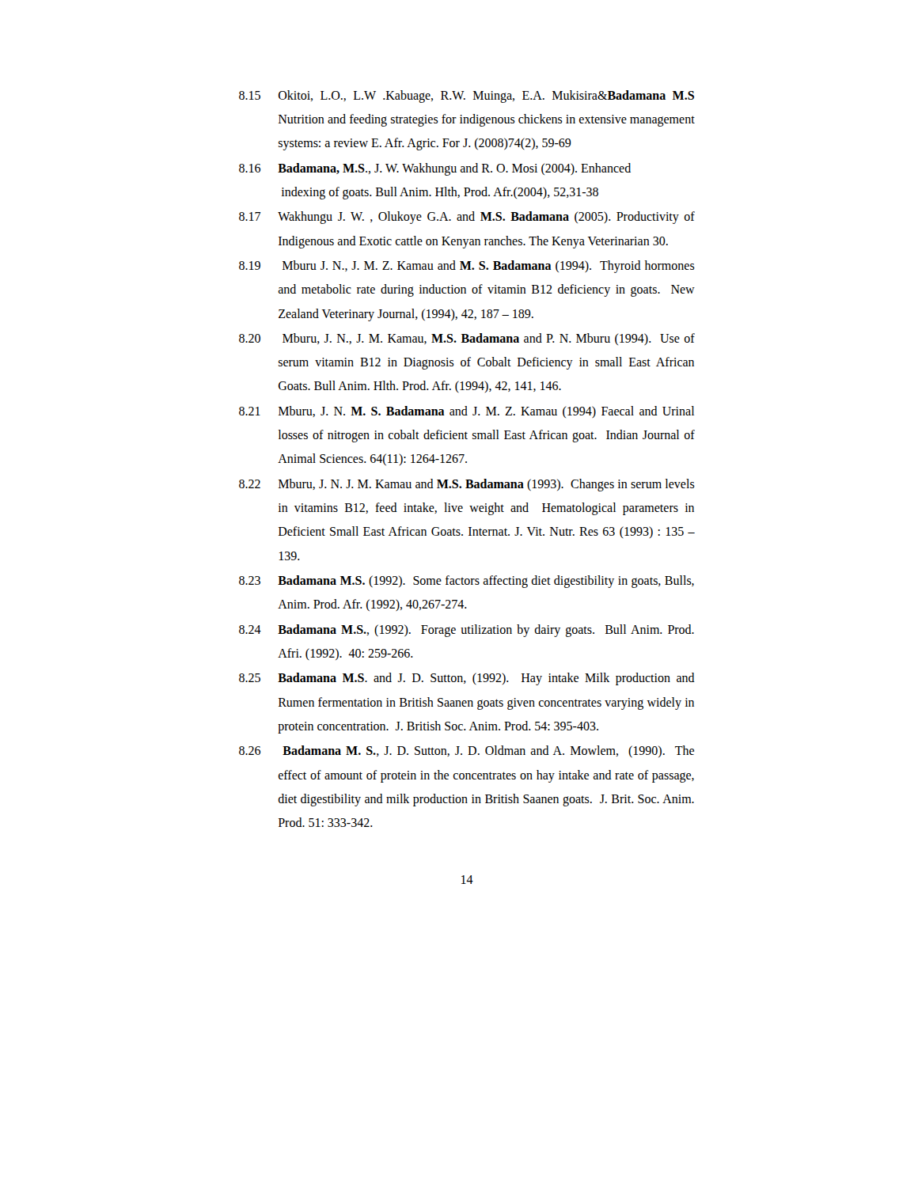8.15 Okitoi, L.O., L.W .Kabuage, R.W. Muinga, E.A. Mukisira&Badamana M.S Nutrition and feeding strategies for indigenous chickens in extensive management systems: a review E. Afr. Agric. For J. (2008)74(2), 59-69
8.16 Badamana, M.S., J. W. Wakhungu and R. O. Mosi (2004). Enhanced indexing of goats. Bull Anim. Hlth, Prod. Afr.(2004), 52,31-38
8.17 Wakhungu J. W. , Olukoye G.A. and M.S. Badamana (2005). Productivity of Indigenous and Exotic cattle on Kenyan ranches. The Kenya Veterinarian 30.
8.19 Mburu J. N., J. M. Z. Kamau and M. S. Badamana (1994). Thyroid hormones and metabolic rate during induction of vitamin B12 deficiency in goats. New Zealand Veterinary Journal, (1994), 42, 187 – 189.
8.20 Mburu, J. N., J. M. Kamau, M.S. Badamana and P. N. Mburu (1994). Use of serum vitamin B12 in Diagnosis of Cobalt Deficiency in small East African Goats. Bull Anim. Hlth. Prod. Afr. (1994), 42, 141, 146.
8.21 Mburu, J. N. M. S. Badamana and J. M. Z. Kamau (1994) Faecal and Urinal losses of nitrogen in cobalt deficient small East African goat. Indian Journal of Animal Sciences. 64(11): 1264-1267.
8.22 Mburu, J. N. J. M. Kamau and M.S. Badamana (1993). Changes in serum levels in vitamins B12, feed intake, live weight and Hematological parameters in Deficient Small East African Goats. Internat. J. Vit. Nutr. Res 63 (1993) : 135 – 139.
8.23 Badamana M.S. (1992). Some factors affecting diet digestibility in goats, Bulls, Anim. Prod. Afr. (1992), 40,267-274.
8.24 Badamana M.S., (1992). Forage utilization by dairy goats. Bull Anim. Prod. Afri. (1992). 40: 259-266.
8.25 Badamana M.S. and J. D. Sutton, (1992). Hay intake Milk production and Rumen fermentation in British Saanen goats given concentrates varying widely in protein concentration. J. British Soc. Anim. Prod. 54: 395-403.
8.26 Badamana M. S., J. D. Sutton, J. D. Oldman and A. Mowlem, (1990). The effect of amount of protein in the concentrates on hay intake and rate of passage, diet digestibility and milk production in British Saanen goats. J. Brit. Soc. Anim. Prod. 51: 333-342.
14